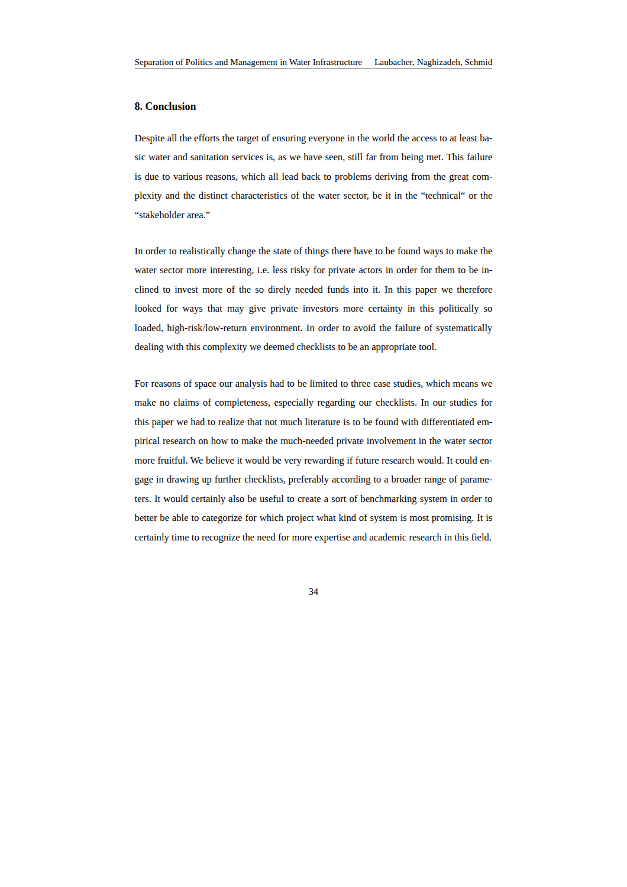Separation of Politics and Management in Water Infrastructure Laubacher, Naghizadeh, Schmid
8. Conclusion
Despite all the efforts the target of ensuring everyone in the world the access to at least basic water and sanitation services is, as we have seen, still far from being met. This failure is due to various reasons, which all lead back to problems deriving from the great complexity and the distinct characteristics of the water sector, be it in the “technical“ or the “stakeholder area.”
In order to realistically change the state of things there have to be found ways to make the water sector more interesting, i.e. less risky for private actors in order for them to be inclined to invest more of the so direly needed funds into it. In this paper we therefore looked for ways that may give private investors more certainty in this politically so loaded, high-risk/low-return environment. In order to avoid the failure of systematically dealing with this complexity we deemed checklists to be an appropriate tool.
For reasons of space our analysis had to be limited to three case studies, which means we make no claims of completeness, especially regarding our checklists. In our studies for this paper we had to realize that not much literature is to be found with differentiated empirical research on how to make the much-needed private involvement in the water sector more fruitful. We believe it would be very rewarding if future research would. It could engage in drawing up further checklists, preferably according to a broader range of parameters. It would certainly also be useful to create a sort of benchmarking system in order to better be able to categorize for which project what kind of system is most promising. It is certainly time to recognize the need for more expertise and academic research in this field.
34